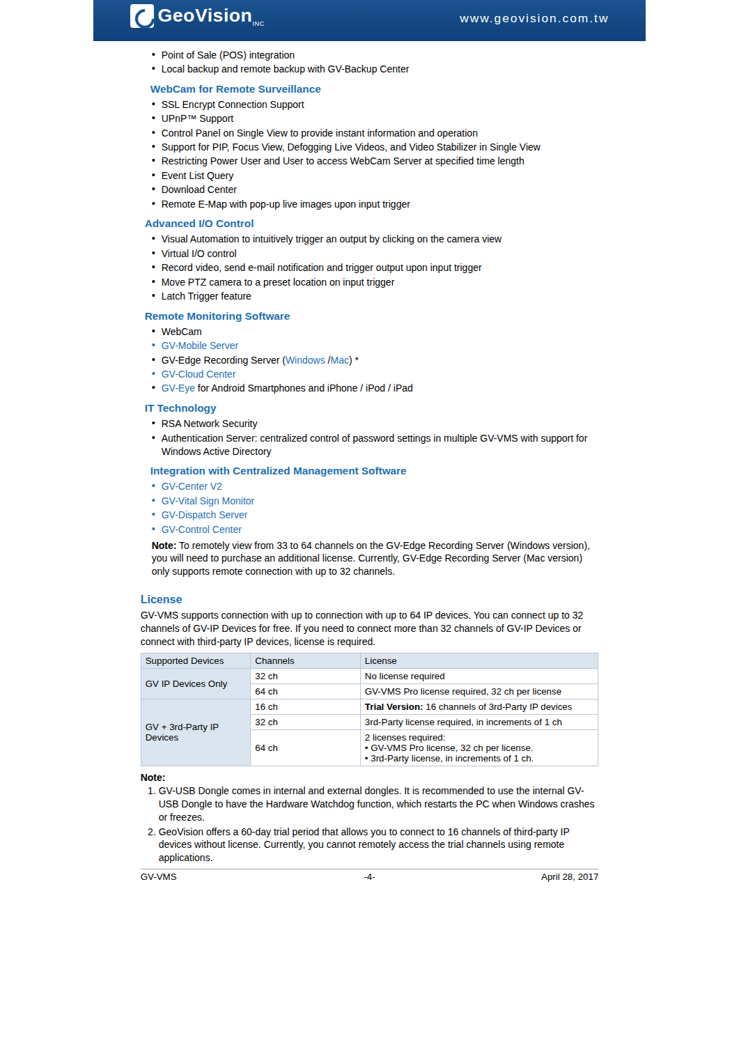GeoVisionINC
www.geovision.com.tw
Point of Sale (POS) integration
Local backup and remote backup with GV-Backup Center
WebCam for Remote Surveillance
SSL Encrypt Connection Support
UPnP™ Support
Control Panel on Single View to provide instant information and operation
Support for PIP, Focus View, Defogging Live Videos, and Video Stabilizer in Single View
Restricting Power User and User to access WebCam Server at specified time length
Event List Query
Download Center
Remote E-Map with pop-up live images upon input trigger
Advanced I/O Control
Visual Automation to intuitively trigger an output by clicking on the camera view
Virtual I/O control
Record video, send e-mail notification and trigger output upon input trigger
Move PTZ camera to a preset location on input trigger
Latch Trigger feature
Remote Monitoring Software
WebCam
GV-Mobile Server
GV-Edge Recording Server (Windows /Mac) *
GV-Cloud Center
GV-Eye for Android Smartphones and iPhone / iPod / iPad
IT Technology
RSA Network Security
Authentication Server: centralized control of password settings in multiple GV-VMS with support for Windows Active Directory
Integration with Centralized Management Software
GV-Center V2
GV-Vital Sign Monitor
GV-Dispatch Server
GV-Control Center
Note: To remotely view from 33 to 64 channels on the GV-Edge Recording Server (Windows version), you will need to purchase an additional license. Currently, GV-Edge Recording Server (Mac version) only supports remote connection with up to 32 channels.
License
GV-VMS supports connection with up to connection with up to 64 IP devices. You can connect up to 32 channels of GV-IP Devices for free. If you need to connect more than 32 channels of GV-IP Devices or connect with third-party IP devices, license is required.
| Supported Devices | Channels | License |
| --- | --- | --- |
| GV IP Devices Only | 32 ch | No license required |
| 64 ch | GV-VMS Pro license required, 32 ch per license |
| GV + 3rd-Party IP Devices | 16 ch | Trial Version: 16 channels of 3rd-Party IP devices |
| 32 ch | 3rd-Party license required, in increments of 1 ch |
| 64 ch | 2 licenses required: • GV-VMS Pro license, 32 ch per license. • 3rd-Party license, in increments of 1 ch. |
Note:
GV-USB Dongle comes in internal and external dongles. It is recommended to use the internal GV-USB Dongle to have the Hardware Watchdog function, which restarts the PC when Windows crashes or freezes.
GeoVision offers a 60-day trial period that allows you to connect to 16 channels of third-party IP devices without license. Currently, you cannot remotely access the trial channels using remote applications.
GV-VMS
April 28, 2017
-4-